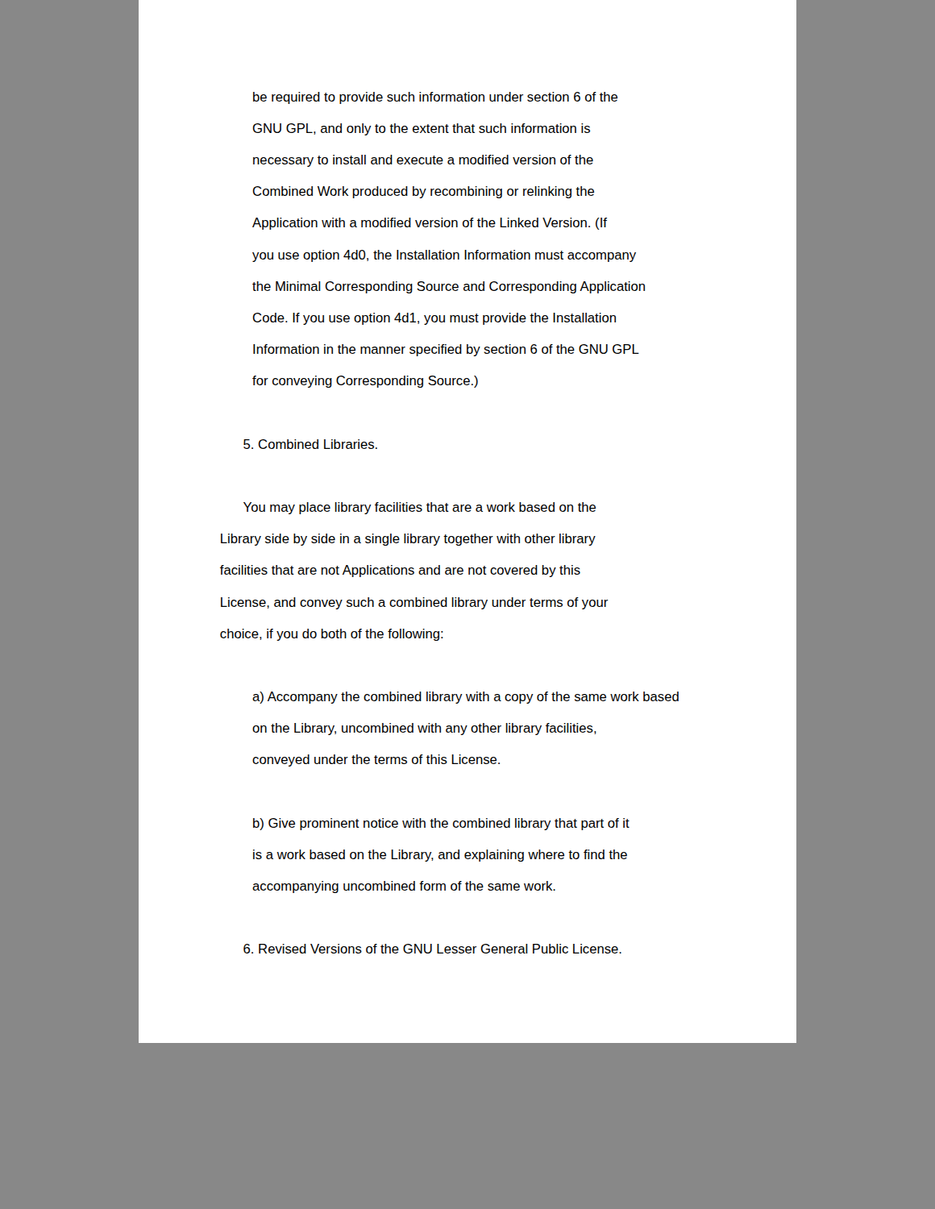be required to provide such information under section 6 of the
GNU GPL, and only to the extent that such information is
necessary to install and execute a modified version of the
Combined Work produced by recombining or relinking the
Application with a modified version of the Linked Version. (If
you use option 4d0, the Installation Information must accompany
the Minimal Corresponding Source and Corresponding Application
Code. If you use option 4d1, you must provide the Installation
Information in the manner specified by section 6 of the GNU GPL
for conveying Corresponding Source.)
5. Combined Libraries.
You may place library facilities that are a work based on the
Library side by side in a single library together with other library
facilities that are not Applications and are not covered by this
License, and convey such a combined library under terms of your
choice, if you do both of the following:
a) Accompany the combined library with a copy of the same work based
on the Library, uncombined with any other library facilities,
conveyed under the terms of this License.
b) Give prominent notice with the combined library that part of it
is a work based on the Library, and explaining where to find the
accompanying uncombined form of the same work.
6. Revised Versions of the GNU Lesser General Public License.